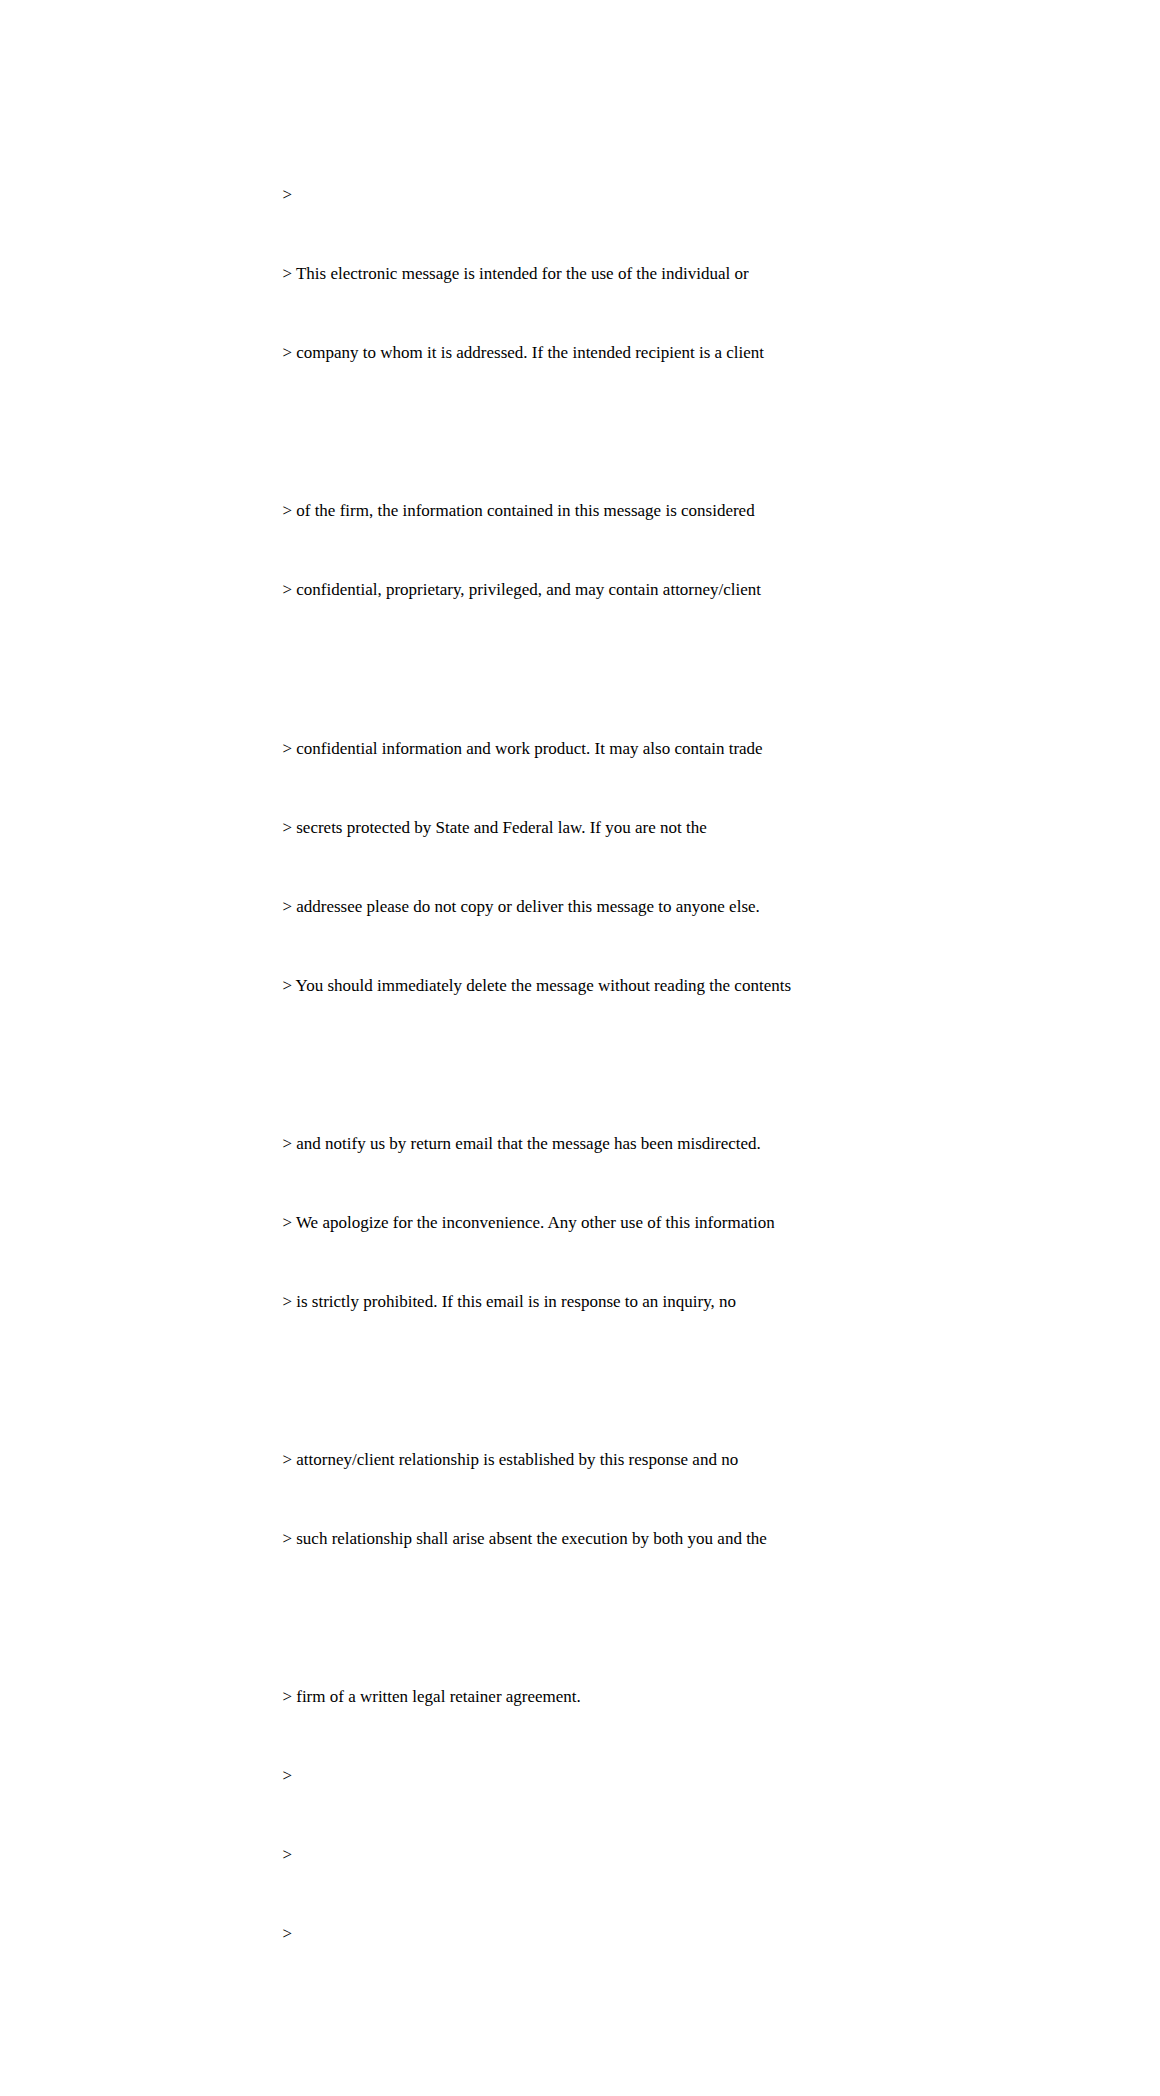>
> This electronic message is intended for the use of the individual or
> company to whom it is addressed. If the intended recipient is a client
> of the firm, the information contained in this message is considered
> confidential, proprietary, privileged, and may contain attorney/client
> confidential information and work product. It may also contain trade
> secrets protected by State and Federal law. If you are not the
> addressee please do not copy or deliver this message to anyone else.
> You should immediately delete the message without reading the contents
> and notify us by return email that the message has been misdirected.
> We apologize for the inconvenience. Any other use of this information
> is strictly prohibited. If this email is in response to an inquiry, no
> attorney/client relationship is established by this response and no
> such relationship shall arise absent the execution by both you and the
> firm of a written legal retainer agreement.
>
>
>